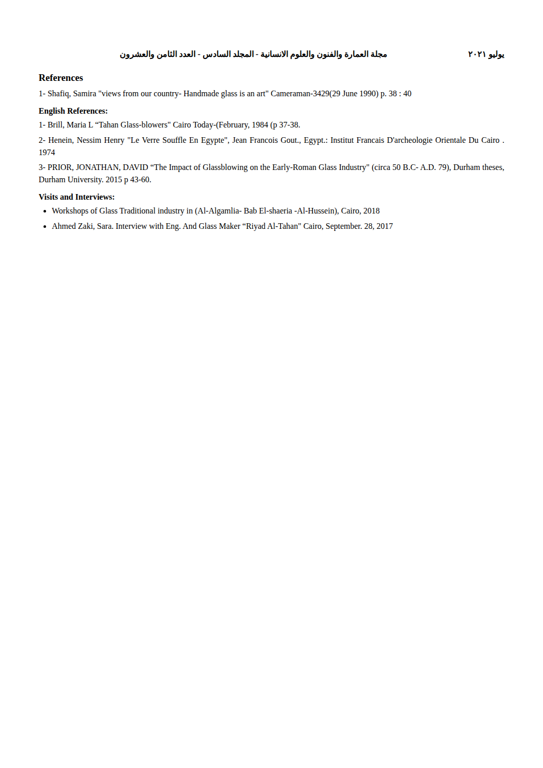يوليو ٢٠٢١ مجلة العمارة والفنون والعلوم الانسانية - المجلد السادس - العدد الثامن والعشرون
References
1- Shafiq, Samira "views from our country- Handmade glass is an art" Cameraman-3429(29 June 1990) p. 38 : 40
English References:
1- Brill, Maria L “Tahan Glass-blowers" Cairo Today-(February, 1984 (p 37-38.
2- Henein, Nessim Henry "Le Verre Souffle En Egypte", Jean Francois Gout., Egypt.: Institut Francais D'archeologie Orientale Du Cairo . 1974
3- PRIOR, JONATHAN, DAVID “The Impact of Glassblowing on the Early-Roman Glass Industry" (circa 50 B.C- A.D. 79), Durham theses, Durham University. 2015 p 43-60.
Visits and Interviews:
Workshops of Glass Traditional industry in (Al-Algamlia- Bab El-shaeria -Al-Hussein), Cairo, 2018
Ahmed Zaki, Sara. Interview with Eng. And Glass Maker “Riyad Al-Tahan" Cairo, September. 28, 2017